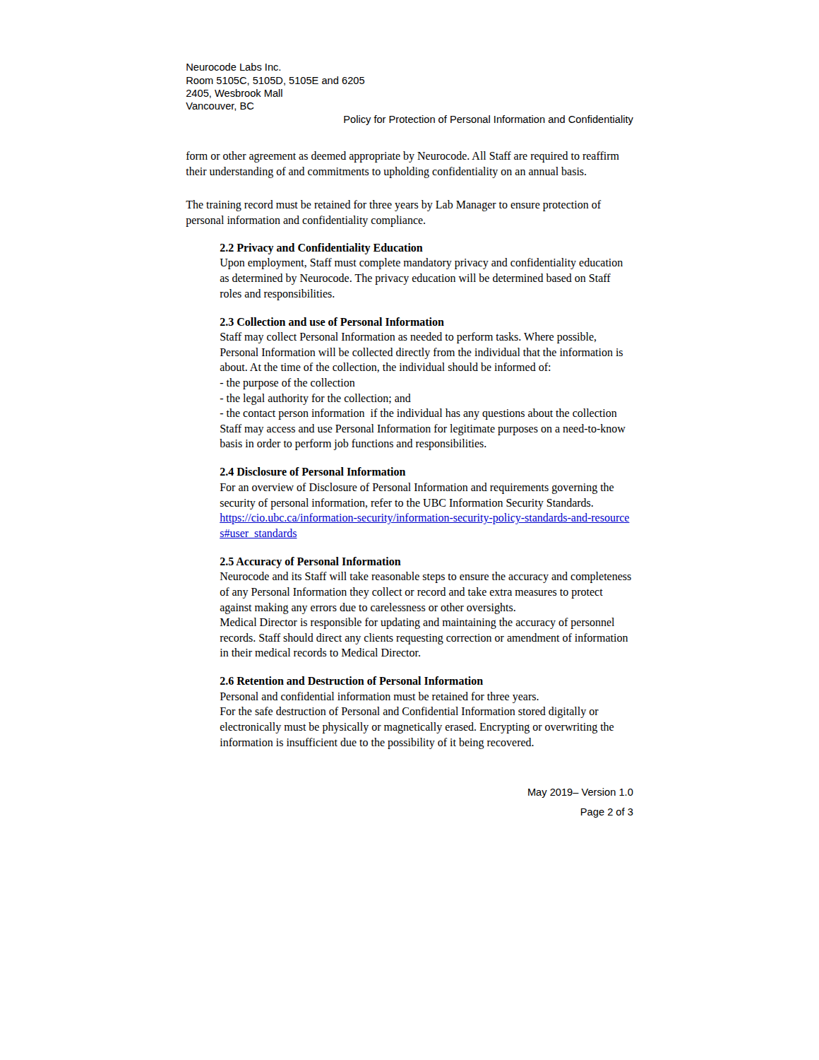Neurocode Labs Inc.
Room 5105C, 5105D, 5105E and 6205
2405, Wesbrook Mall
Vancouver, BC
Policy for Protection of Personal Information and Confidentiality
form or other agreement as deemed appropriate by Neurocode. All Staff are required to reaffirm their understanding of and commitments to upholding confidentiality on an annual basis.
The training record must be retained for three years by Lab Manager to ensure protection of personal information and confidentiality compliance.
2.2 Privacy and Confidentiality Education
Upon employment, Staff must complete mandatory privacy and confidentiality education as determined by Neurocode. The privacy education will be determined based on Staff roles and responsibilities.
2.3 Collection and use of Personal Information
Staff may collect Personal Information as needed to perform tasks. Where possible, Personal Information will be collected directly from the individual that the information is about. At the time of the collection, the individual should be informed of:
- the purpose of the collection
- the legal authority for the collection; and
- the contact person information if the individual has any questions about the collection
Staff may access and use Personal Information for legitimate purposes on a need-to-know basis in order to perform job functions and responsibilities.
2.4 Disclosure of Personal Information
For an overview of Disclosure of Personal Information and requirements governing the security of personal information, refer to the UBC Information Security Standards.
https://cio.ubc.ca/information-security/information-security-policy-standards-and-resources#user_standards
2.5 Accuracy of Personal Information
Neurocode and its Staff will take reasonable steps to ensure the accuracy and completeness of any Personal Information they collect or record and take extra measures to protect against making any errors due to carelessness or other oversights.
Medical Director is responsible for updating and maintaining the accuracy of personnel records. Staff should direct any clients requesting correction or amendment of information in their medical records to Medical Director.
2.6 Retention and Destruction of Personal Information
Personal and confidential information must be retained for three years.
For the safe destruction of Personal and Confidential Information stored digitally or electronically must be physically or magnetically erased. Encrypting or overwriting the information is insufficient due to the possibility of it being recovered.
May 2019– Version 1.0
Page 2 of 3